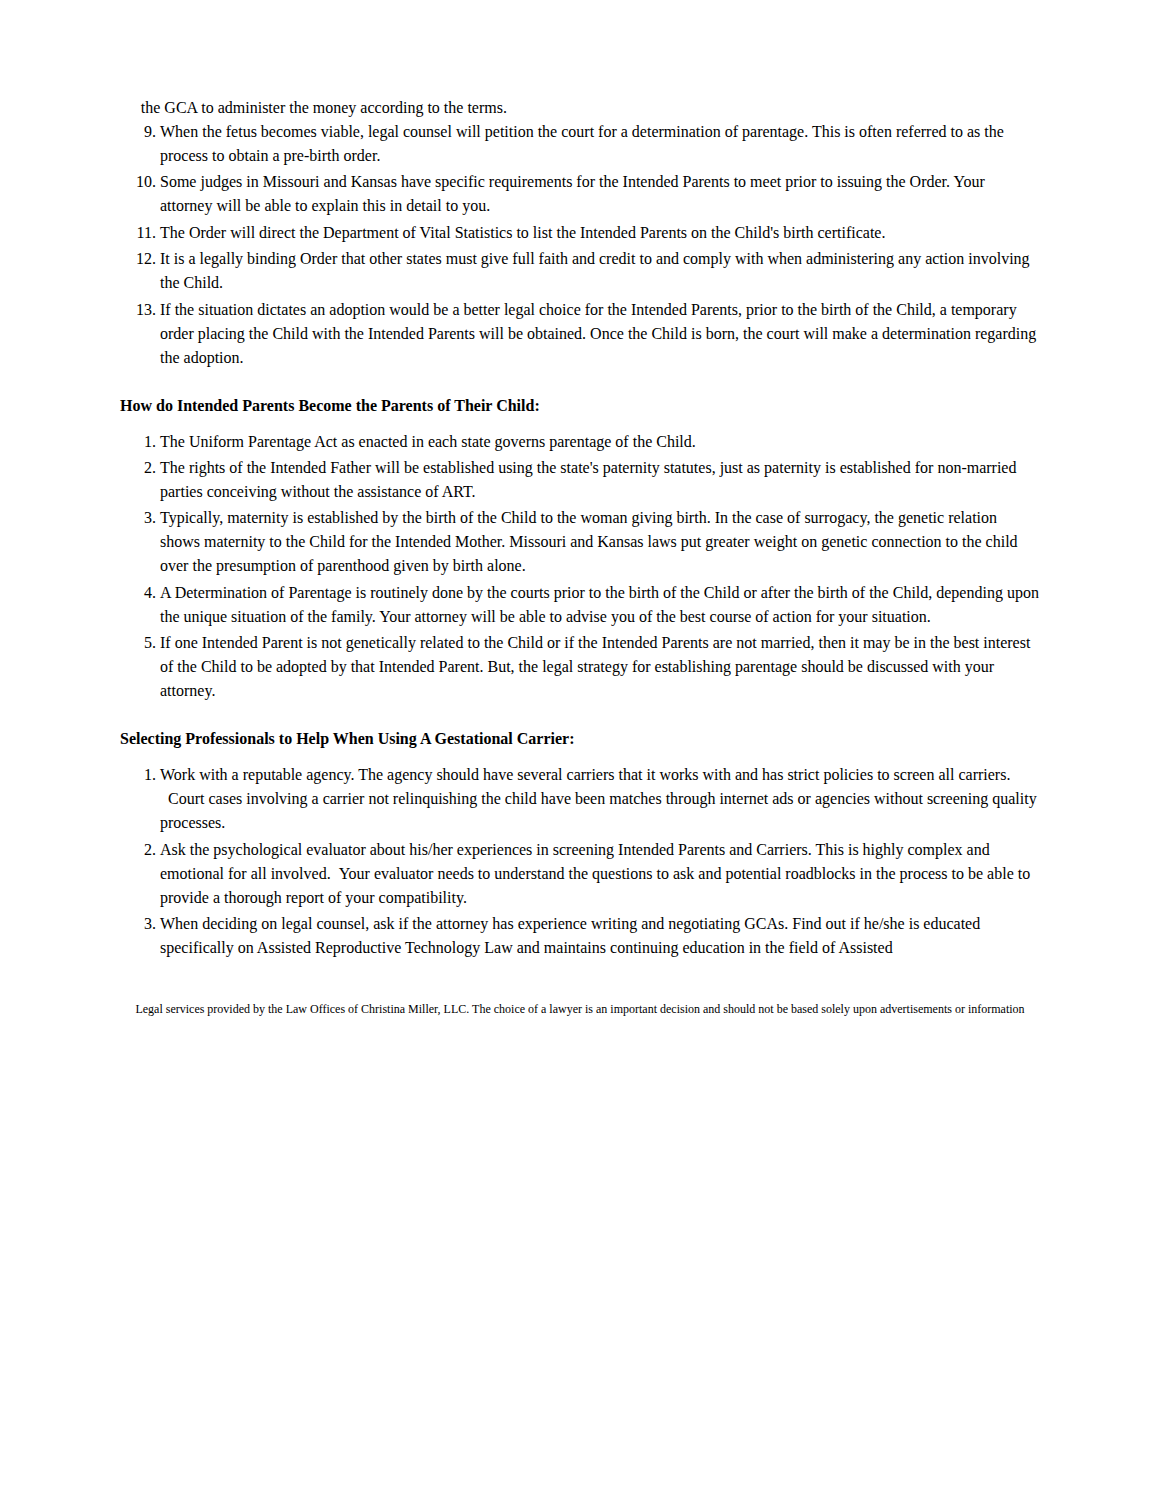the GCA to administer the money according to the terms.
When the fetus becomes viable, legal counsel will petition the court for a determination of parentage. This is often referred to as the process to obtain a pre-birth order.
Some judges in Missouri and Kansas have specific requirements for the Intended Parents to meet prior to issuing the Order. Your attorney will be able to explain this in detail to you.
The Order will direct the Department of Vital Statistics to list the Intended Parents on the Child's birth certificate.
It is a legally binding Order that other states must give full faith and credit to and comply with when administering any action involving the Child.
If the situation dictates an adoption would be a better legal choice for the Intended Parents, prior to the birth of the Child, a temporary order placing the Child with the Intended Parents will be obtained. Once the Child is born, the court will make a determination regarding the adoption.
How do Intended Parents Become the Parents of Their Child:
The Uniform Parentage Act as enacted in each state governs parentage of the Child.
The rights of the Intended Father will be established using the state's paternity statutes, just as paternity is established for non-married parties conceiving without the assistance of ART.
Typically, maternity is established by the birth of the Child to the woman giving birth. In the case of surrogacy, the genetic relation shows maternity to the Child for the Intended Mother. Missouri and Kansas laws put greater weight on genetic connection to the child over the presumption of parenthood given by birth alone.
A Determination of Parentage is routinely done by the courts prior to the birth of the Child or after the birth of the Child, depending upon the unique situation of the family. Your attorney will be able to advise you of the best course of action for your situation.
If one Intended Parent is not genetically related to the Child or if the Intended Parents are not married, then it may be in the best interest of the Child to be adopted by that Intended Parent. But, the legal strategy for establishing parentage should be discussed with your attorney.
Selecting Professionals to Help When Using A Gestational Carrier:
Work with a reputable agency. The agency should have several carriers that it works with and has strict policies to screen all carriers. Court cases involving a carrier not relinquishing the child have been matches through internet ads or agencies without screening quality processes.
Ask the psychological evaluator about his/her experiences in screening Intended Parents and Carriers. This is highly complex and emotional for all involved. Your evaluator needs to understand the questions to ask and potential roadblocks in the process to be able to provide a thorough report of your compatibility.
When deciding on legal counsel, ask if the attorney has experience writing and negotiating GCAs. Find out if he/she is educated specifically on Assisted Reproductive Technology Law and maintains continuing education in the field of Assisted
Legal services provided by the Law Offices of Christina Miller, LLC. The choice of a lawyer is an important decision and should not be based solely upon advertisements or information